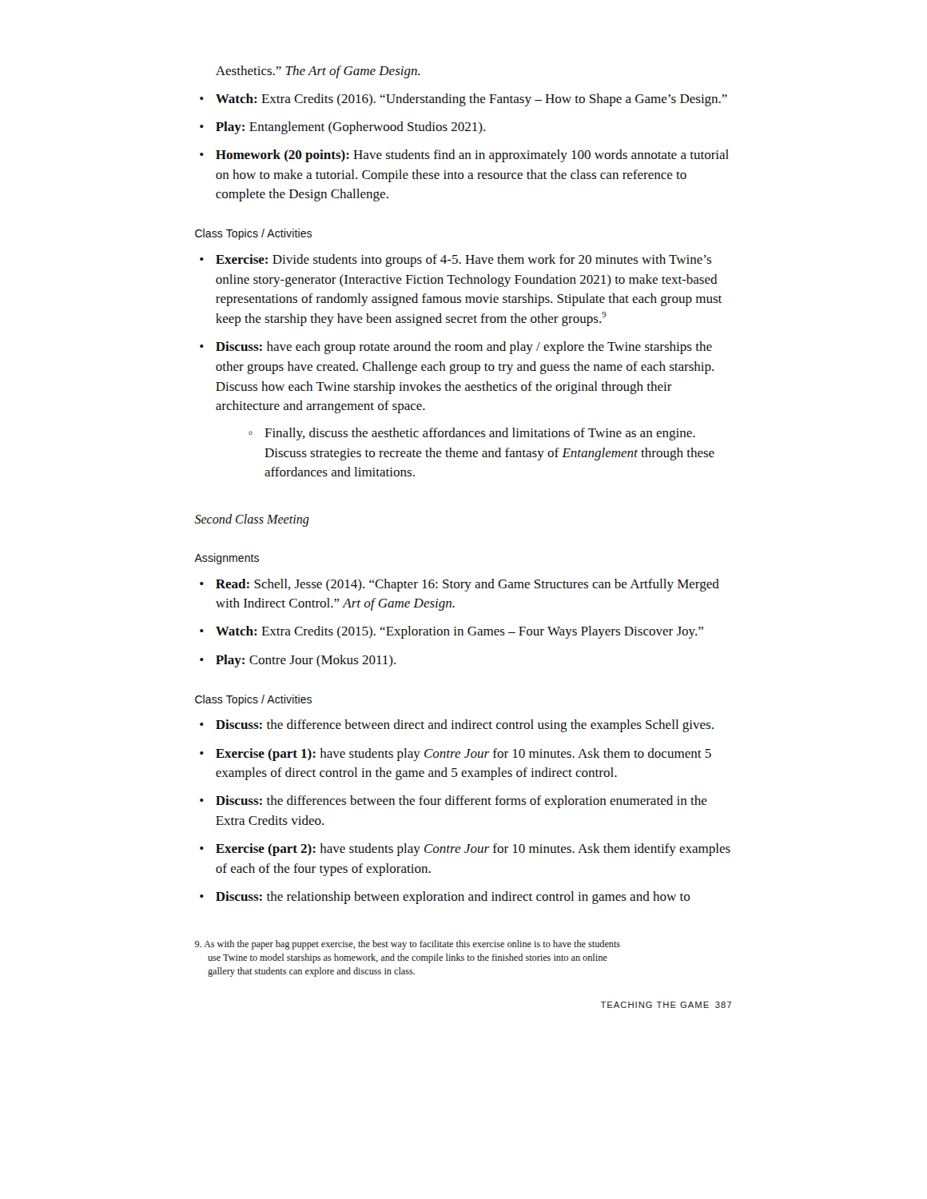Aesthetics.” The Art of Game Design.
Watch: Extra Credits (2016). “Understanding the Fantasy – How to Shape a Game’s Design.”
Play: Entanglement (Gopherwood Studios 2021).
Homework (20 points): Have students find an in approximately 100 words annotate a tutorial on how to make a tutorial. Compile these into a resource that the class can reference to complete the Design Challenge.
Class Topics / Activities
Exercise: Divide students into groups of 4-5. Have them work for 20 minutes with Twine’s online story-generator (Interactive Fiction Technology Foundation 2021) to make text-based representations of randomly assigned famous movie starships. Stipulate that each group must keep the starship they have been assigned secret from the other groups.9
Discuss: have each group rotate around the room and play / explore the Twine starships the other groups have created. Challenge each group to try and guess the name of each starship. Discuss how each Twine starship invokes the aesthetics of the original through their architecture and arrangement of space.
Finally, discuss the aesthetic affordances and limitations of Twine as an engine. Discuss strategies to recreate the theme and fantasy of Entanglement through these affordances and limitations.
Second Class Meeting
Assignments
Read: Schell, Jesse (2014). “Chapter 16: Story and Game Structures can be Artfully Merged with Indirect Control.” Art of Game Design.
Watch: Extra Credits (2015). “Exploration in Games – Four Ways Players Discover Joy.”
Play: Contre Jour (Mokus 2011).
Class Topics / Activities
Discuss: the difference between direct and indirect control using the examples Schell gives.
Exercise (part 1): have students play Contre Jour for 10 minutes. Ask them to document 5 examples of direct control in the game and 5 examples of indirect control.
Discuss: the differences between the four different forms of exploration enumerated in the Extra Credits video.
Exercise (part 2): have students play Contre Jour for 10 minutes. Ask them identify examples of each of the four types of exploration.
Discuss: the relationship between exploration and indirect control in games and how to
9. As with the paper bag puppet exercise, the best way to facilitate this exercise online is to have the students use Twine to model starships as homework, and the compile links to the finished stories into an online gallery that students can explore and discuss in class.
Teaching the Game387